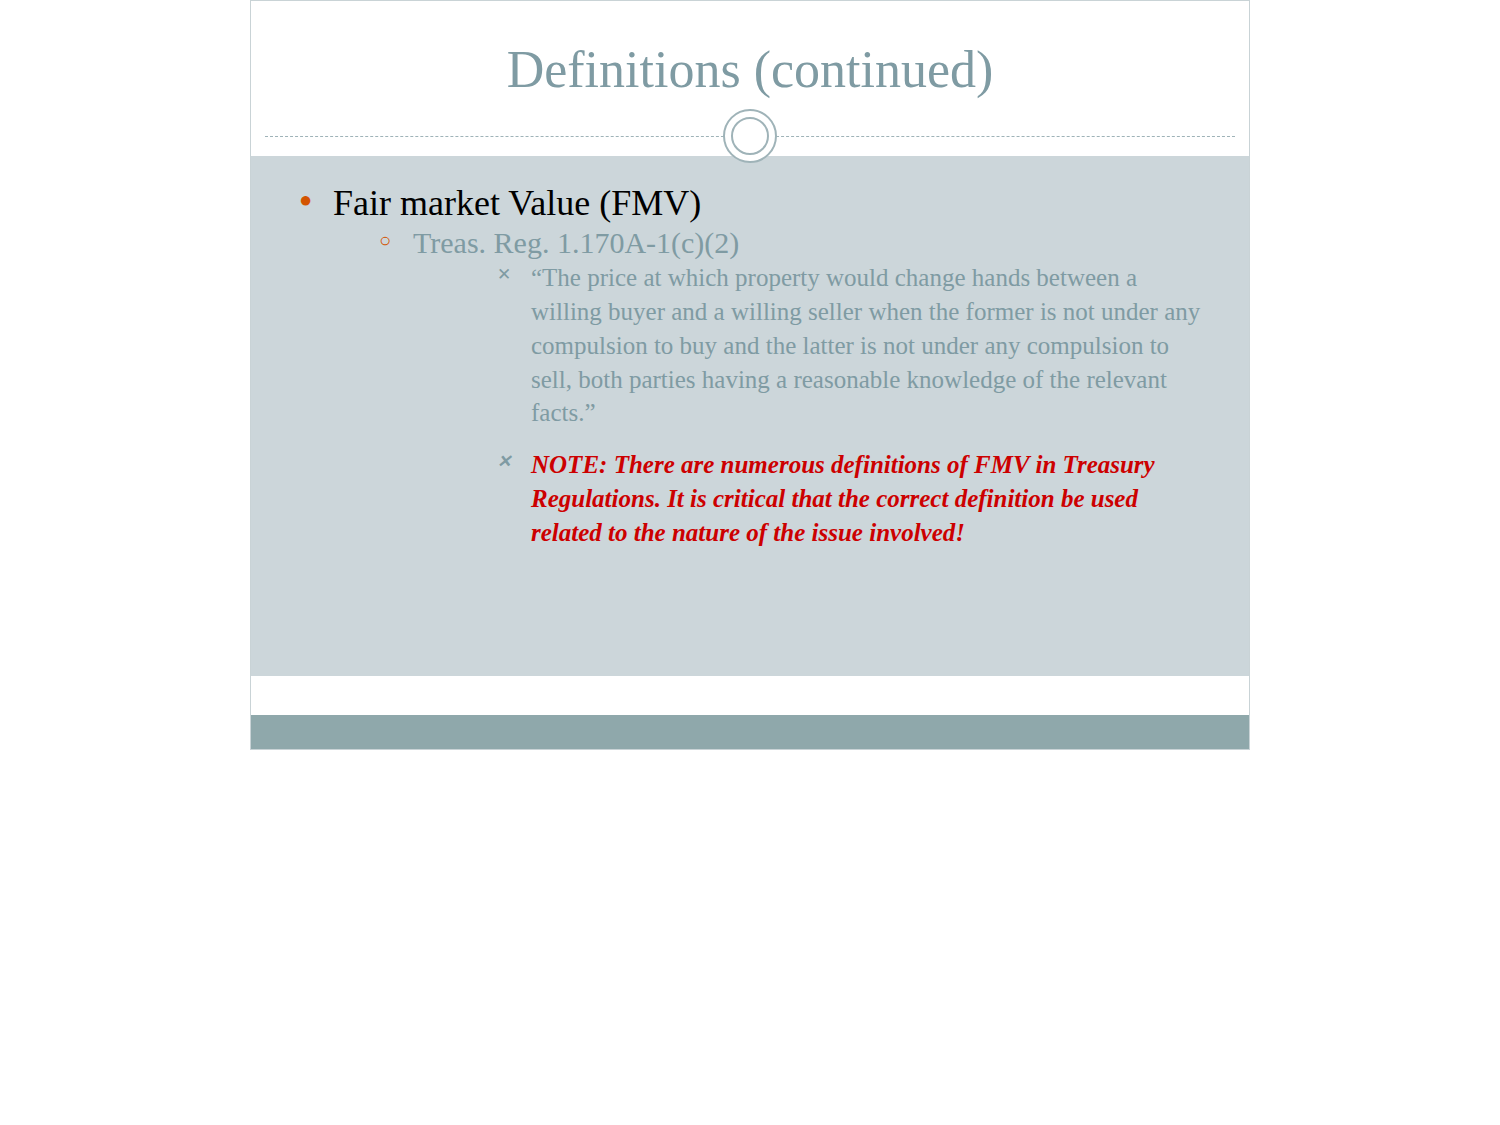Definitions (continued)
Fair market Value (FMV)
Treas. Reg. 1.170A-1(c)(2)
“The price at which property would change hands between a willing buyer and a willing seller when the former is not under any compulsion to buy and the latter is not under any compulsion to sell, both parties having a reasonable knowledge of the relevant facts.”
NOTE: There are numerous definitions of FMV in Treasury Regulations. It is critical that the correct definition be used related to the nature of the issue involved!